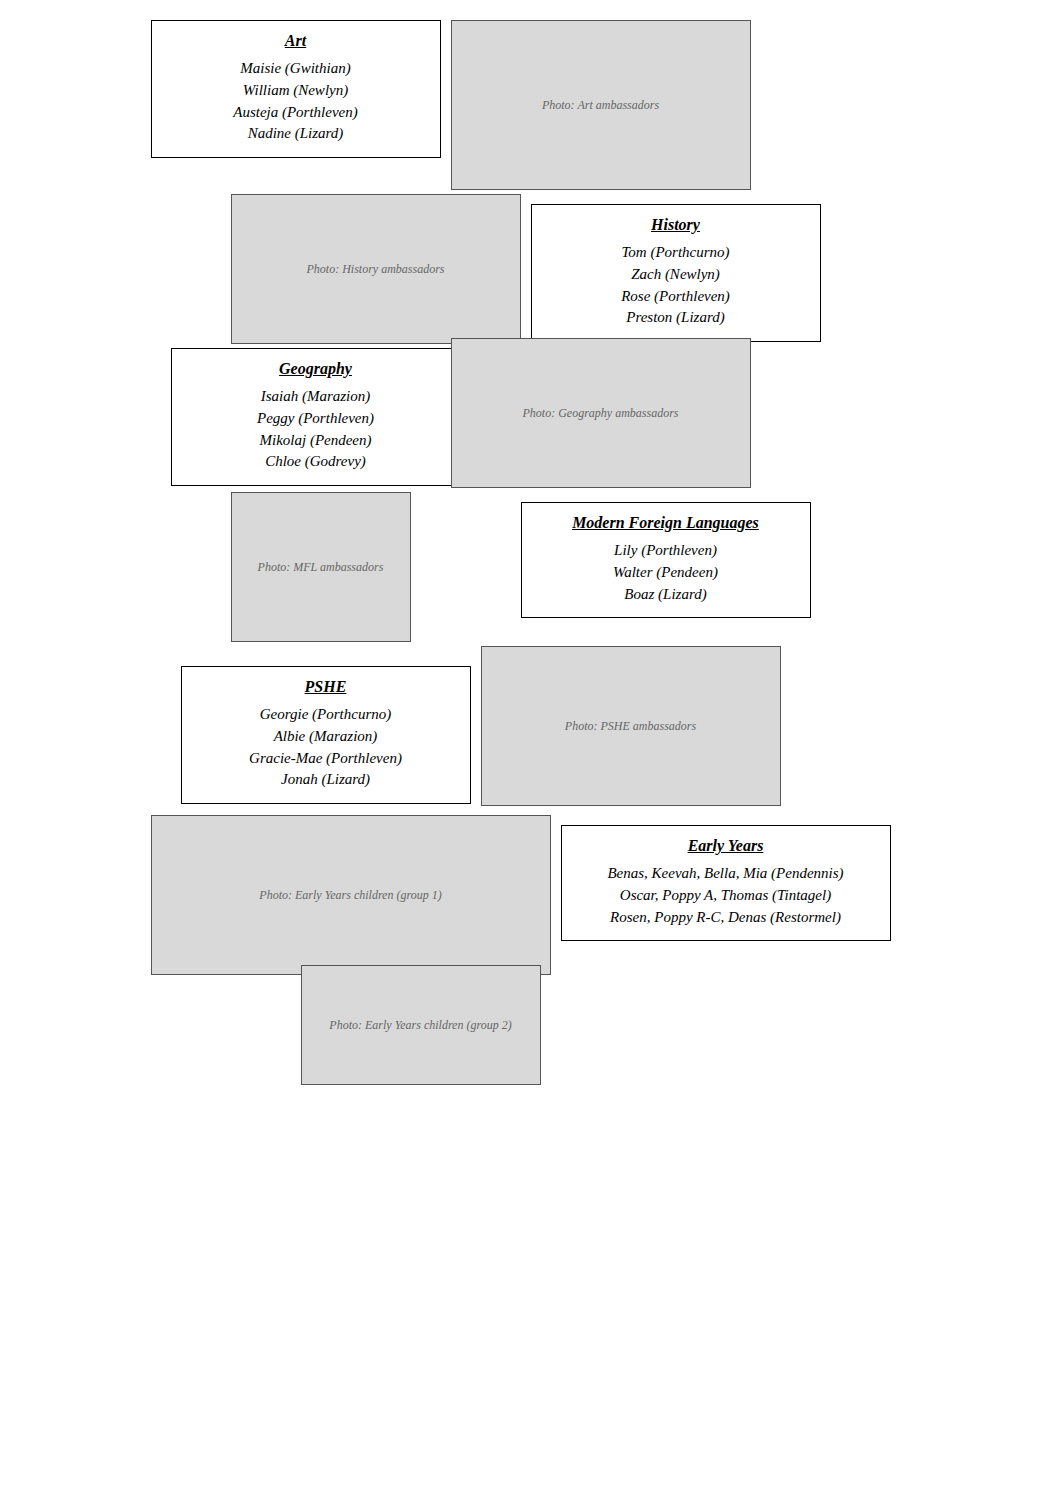Art
Maisie (Gwithian)
William (Newlyn)
Austeja (Porthleven)
Nadine (Lizard)
Photo: Art ambassadors
Photo: History ambassadors
History
Tom (Porthcurno)
Zach (Newlyn)
Rose (Porthleven)
Preston (Lizard)
Geography
Isaiah (Marazion)
Peggy (Porthleven)
Mikolaj (Pendeen)
Chloe (Godrevy)
Photo: Geography ambassadors
Photo: MFL ambassadors
Modern Foreign Languages
Lily (Porthleven)
Walter (Pendeen)
Boaz (Lizard)
PSHE
Georgie (Porthcurno)
Albie (Marazion)
Gracie-Mae (Porthleven)
Jonah (Lizard)
Photo: PSHE ambassadors
Photo: Early Years children (group 1)
Early Years
Benas, Keevah, Bella, Mia (Pendennis)
Oscar, Poppy A, Thomas (Tintagel)
Rosen, Poppy R-C, Denas (Restormel)
Photo: Early Years children (group 2)